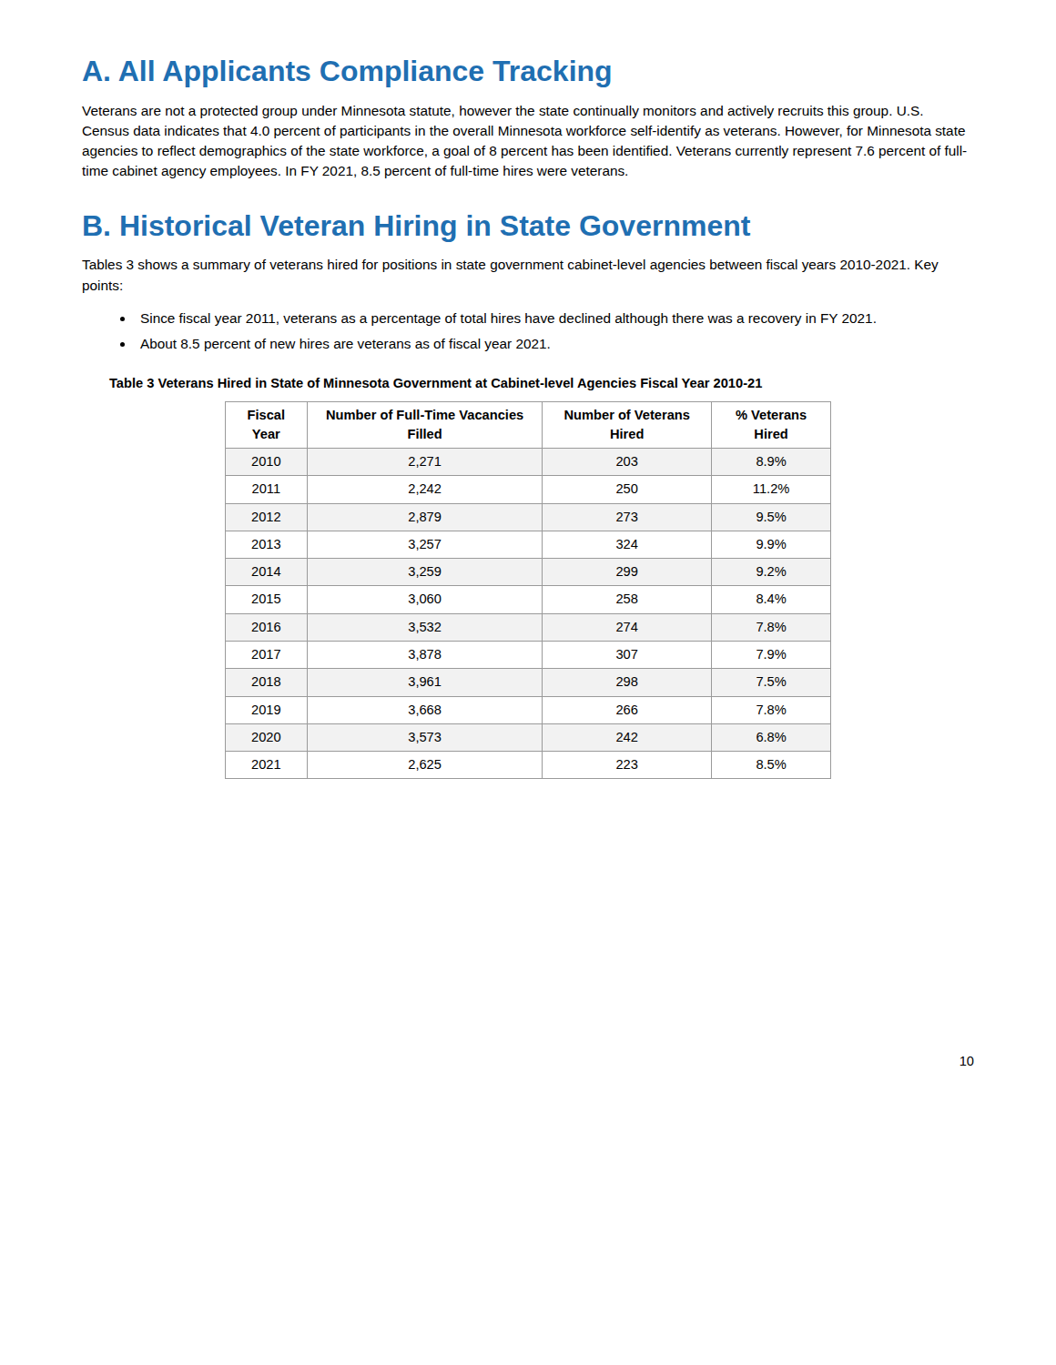A. All Applicants Compliance Tracking
Veterans are not a protected group under Minnesota statute, however the state continually monitors and actively recruits this group. U.S. Census data indicates that 4.0 percent of participants in the overall Minnesota workforce self-identify as veterans. However, for Minnesota state agencies to reflect demographics of the state workforce, a goal of 8 percent has been identified. Veterans currently represent 7.6 percent of full-time cabinet agency employees. In FY 2021, 8.5 percent of full-time hires were veterans.
B. Historical Veteran Hiring in State Government
Tables 3 shows a summary of veterans hired for positions in state government cabinet-level agencies between fiscal years 2010-2021. Key points:
Since fiscal year 2011, veterans as a percentage of total hires have declined although there was a recovery in FY 2021.
About 8.5 percent of new hires are veterans as of fiscal year 2021.
Table 3 Veterans Hired in State of Minnesota Government at Cabinet-level Agencies Fiscal Year 2010-21
| Fiscal Year | Number of Full-Time Vacancies Filled | Number of Veterans Hired | % Veterans Hired |
| --- | --- | --- | --- |
| 2010 | 2,271 | 203 | 8.9% |
| 2011 | 2,242 | 250 | 11.2% |
| 2012 | 2,879 | 273 | 9.5% |
| 2013 | 3,257 | 324 | 9.9% |
| 2014 | 3,259 | 299 | 9.2% |
| 2015 | 3,060 | 258 | 8.4% |
| 2016 | 3,532 | 274 | 7.8% |
| 2017 | 3,878 | 307 | 7.9% |
| 2018 | 3,961 | 298 | 7.5% |
| 2019 | 3,668 | 266 | 7.8% |
| 2020 | 3,573 | 242 | 6.8% |
| 2021 | 2,625 | 223 | 8.5% |
10